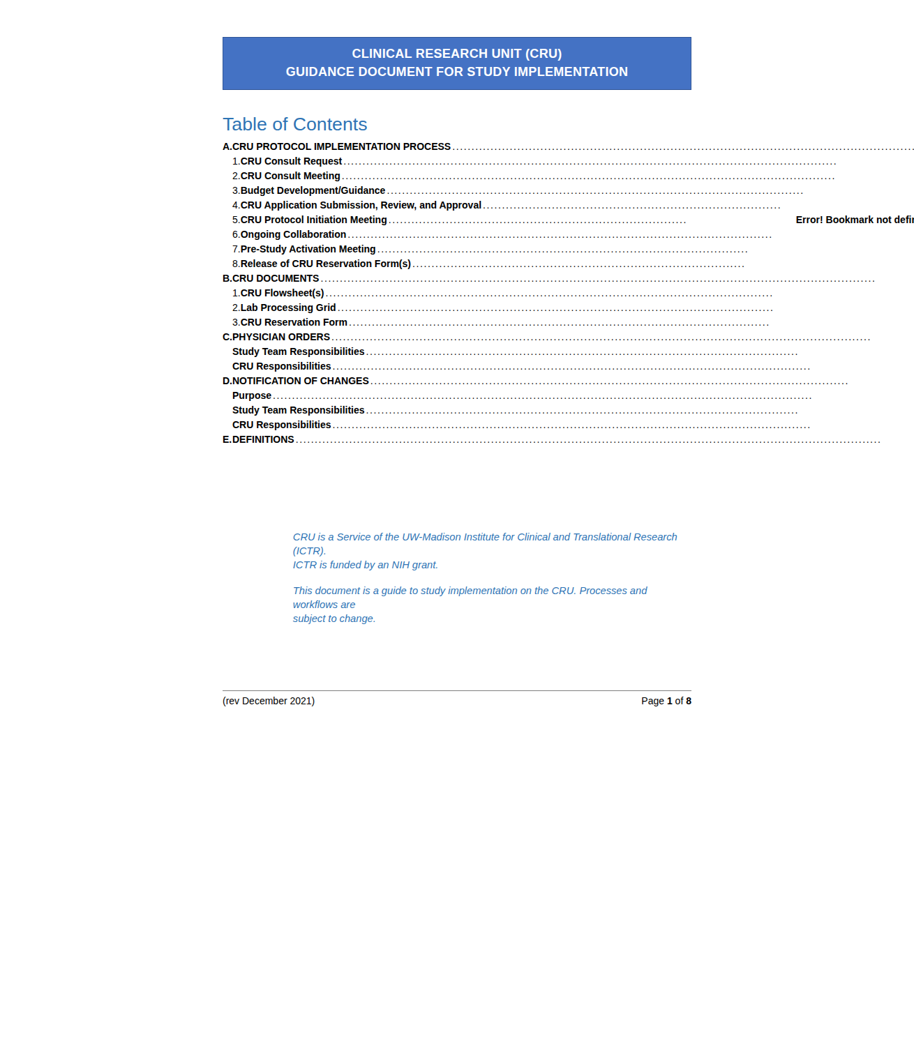CLINICAL RESEARCH UNIT (CRU)
GUIDANCE DOCUMENT FOR STUDY IMPLEMENTATION
Table of Contents
| A. | CRU PROTOCOL IMPLEMENTATION PROCESS ........................................................................................................................... 2 |
| | 1. | CRU Consult Request ................................................................................................................................. 2 |
| | 2. | CRU Consult Meeting ................................................................................................................................. 2 |
| | 3. | Budget Development/Guidance ............................................................................................................. 3 |
| | 4. | CRU Application Submission, Review, and Approval .............................................................................. 3 |
| | 5. | CRU Protocol Initiation Meeting .............................................................................. Error! Bookmark not defined. |
| | 6. | Ongoing Collaboration ............................................................................................................... 4 |
| | 7. | Pre-Study Activation Meeting ................................................................................................. 4 |
| | 8. | Release of CRU Reservation Form(s) ....................................................................................... 4 |
| B. | CRU DOCUMENTS ................................................................................................................................................. 5 |
| | 1. | CRU Flowsheet(s) ..................................................................................................................... 5 |
| | 2. | Lab Processing Grid .................................................................................................................. 5 |
| | 3. | CRU Reservation Form .............................................................................................................. 5 |
| C. | PHYSICIAN ORDERS ............................................................................................................................................. 6 |
| | Study Team Responsibilities ................................................................................................................. 6 |
| | CRU Responsibilities ............................................................................................................................. 6 |
| D. | NOTIFICATION OF CHANGES ............................................................................................................................. 7 |
| | Purpose ............................................................................................................................................. 7 |
| | Study Team Responsibilities ................................................................................................................. 7 |
| | CRU Responsibilities ............................................................................................................................. 7 |
| E. | DEFINITIONS ......................................................................................................................................................... 8 |
CRU is a Service of the UW-Madison Institute for Clinical and Translational Research (ICTR).
ICTR is funded by an NIH grant.
This document is a guide to study implementation on the CRU. Processes and workflows are
subject to change.
(rev December 2021)
Page 1 of 8